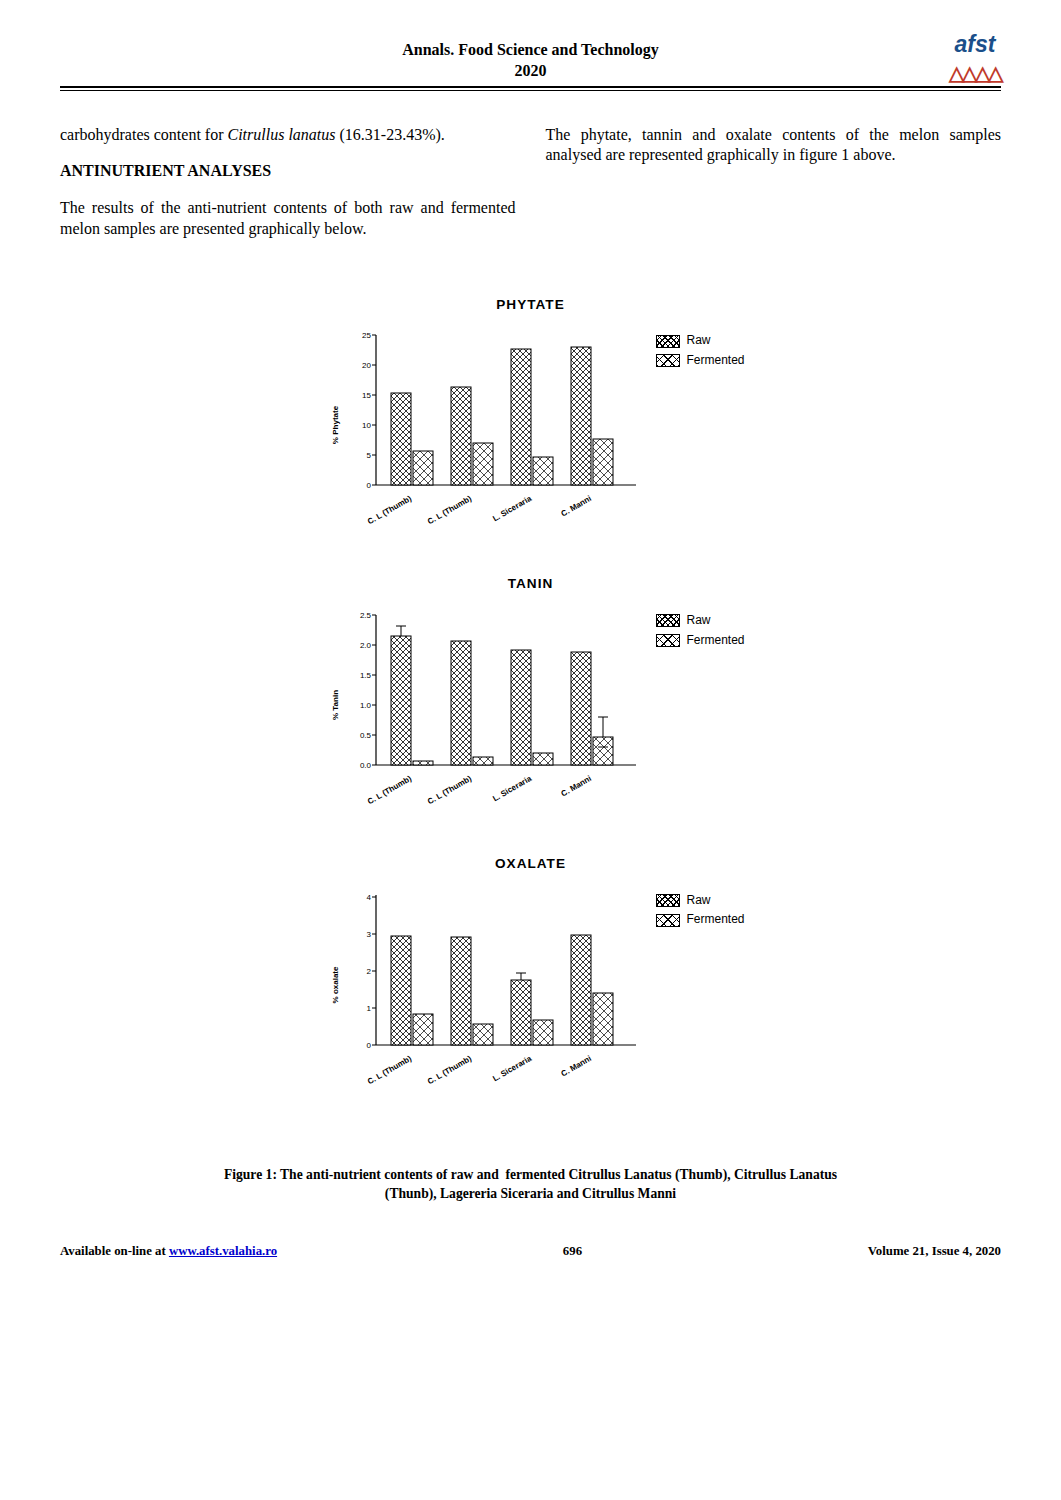afst
△△△△
Annals. Food Science and Technology
2020
carbohydrates content for Citrullus lanatus (16.31-23.43%).
Antinutrient Analyses
The results of the anti-nutrient contents of both raw and fermented melon samples are presented graphically below.
The phytate, tannin and oxalate contents of the melon samples analysed are represented graphically in figure 1 above.
PHYTATE
0 5 10 15 20 25 % Phytate C. L (Thumb) C. L (Thumb) L. Siceraria C. Manni
Raw
Fermented
TANIN
0.0 0.5 1.0 1.5 2.0 2.5 % Tanin C. L (Thumb) C. L (Thumb) L. Siceraria C. Manni
Raw
Fermented
OXALATE
0 1 2 3 4 % oxalate C. L (Thumb) C. L (Thumb) L. Siceraria C. Manni
Raw
Fermented
Figure 1: The anti-nutrient contents of raw and fermented Citrullus Lanatus (Thumb), Citrullus Lanatus
(Thunb), Lagereria Siceraria and Citrullus Manni
Available on-line at www.afst.valahia.ro
696
Volume 21, Issue 4, 2020